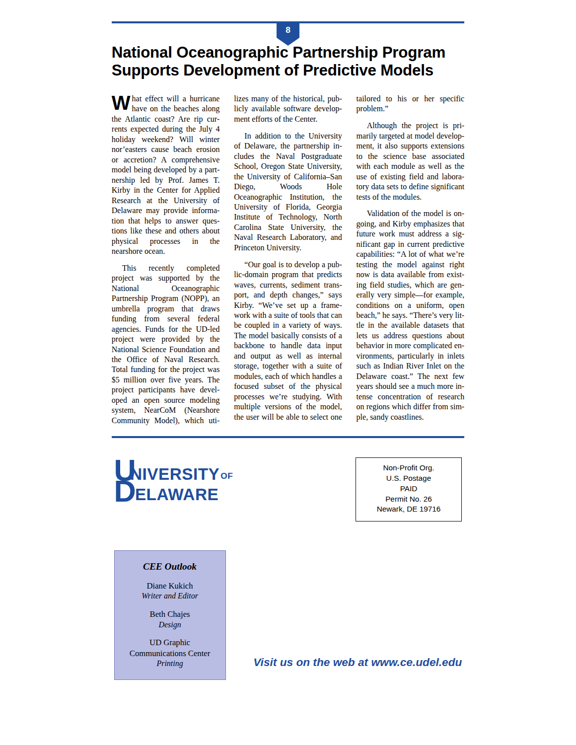8
National Oceanographic Partnership Program
Supports Development of Predictive Models
What effect will a hurricane have on the beaches along the Atlantic coast? Are rip currents expected during the July 4 holiday weekend? Will winter nor’easters cause beach erosion or accretion? A comprehensive model being developed by a partnership led by Prof. James T. Kirby in the Center for Applied Research at the University of Delaware may provide information that helps to answer questions like these and others about physical processes in the nearshore ocean.
This recently completed project was supported by the National Oceanographic Partnership Program (NOPP), an umbrella program that draws funding from several federal agencies. Funds for the UD-led project were provided by the National Science Foundation and the Office of Naval Research. Total funding for the project was $5 million over five years. The project participants have developed an open source modeling system, NearCoM (Nearshore Community Model), which utilizes many of the historical, publicly available software development efforts of the Center.
In addition to the University of Delaware, the partnership includes the Naval Postgraduate School, Oregon State University, the University of California–San Diego, Woods Hole Oceanographic Institution, the University of Florida, Georgia Institute of Technology, North Carolina State University, the Naval Research Laboratory, and Princeton University.
“Our goal is to develop a public-domain program that predicts waves, currents, sediment transport, and depth changes,” says Kirby. “We’ve set up a framework with a suite of tools that can be coupled in a variety of ways. The model basically consists of a backbone to handle data input and output as well as internal storage, together with a suite of modules, each of which handles a focused subset of the physical processes we’re studying. With multiple versions of the model, the user will be able to select one tailored to his or her specific problem.”
Although the project is primarily targeted at model development, it also supports extensions to the science base associated with each module as well as the use of existing field and laboratory data sets to define significant tests of the modules.
Validation of the model is ongoing, and Kirby emphasizes that future work must address a significant gap in current predictive capabilities: “A lot of what we’re testing the model against right now is data available from existing field studies, which are generally very simple—for example, conditions on a uniform, open beach,” he says. “There’s very little in the available datasets that lets us address questions about behavior in more complicated environments, particularly in inlets such as Indian River Inlet on the Delaware coast.” The next few years should see a much more intense concentration of research on regions which differ from simple, sandy coastlines.
UNIVERSITY OF
DELAWARE
Non-Profit Org.
U.S. Postage
PAID
Permit No. 26
Newark, DE 19716
CEE Outlook
Diane Kukich
Writer and Editor
Beth Chajes
Design
UD Graphic
Communications Center
Printing
Visit us on the web at www.ce.udel.edu